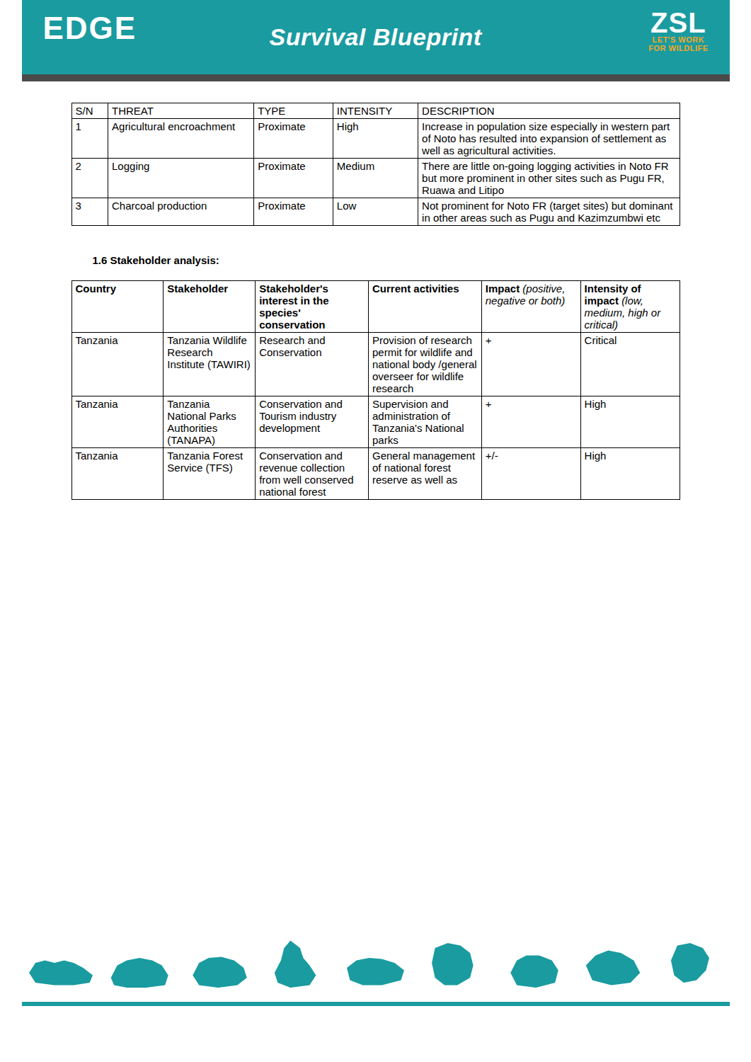EDGE
Survival Blueprint
ZSL
LET'S WORK
FOR WILDLIFE
| S/N | THREAT | TYPE | INTENSITY | DESCRIPTION |
| --- | --- | --- | --- | --- |
| 1 | Agricultural encroachment | Proximate | High | Increase in population size especially in western part of Noto has resulted into expansion of settlement as well as agricultural activities. |
| 2 | Logging | Proximate | Medium | There are little on-going logging activities in Noto FR but more prominent in other sites such as Pugu FR, Ruawa and Litipo |
| 3 | Charcoal production | Proximate | Low | Not prominent for Noto FR (target sites) but dominant in other areas such as Pugu and Kazimzumbwi etc |
1.6 Stakeholder analysis:
| Country | Stakeholder | Stakeholder's interest in the species' conservation | Current activities | Impact (positive, negative or both) | Intensity of impact (low, medium, high or critical) |
| --- | --- | --- | --- | --- | --- |
| Tanzania | Tanzania Wildlife Research Institute (TAWIRI) | Research and Conservation | Provision of research permit for wildlife and national body /general overseer for wildlife research | + | Critical |
| Tanzania | Tanzania National Parks Authorities (TANAPA) | Conservation and Tourism industry development | Supervision and administration of Tanzania's National parks | + | High |
| Tanzania | Tanzania Forest Service (TFS) | Conservation and revenue collection from well conserved national forest | General management of national forest reserve as well as | +/- | High |